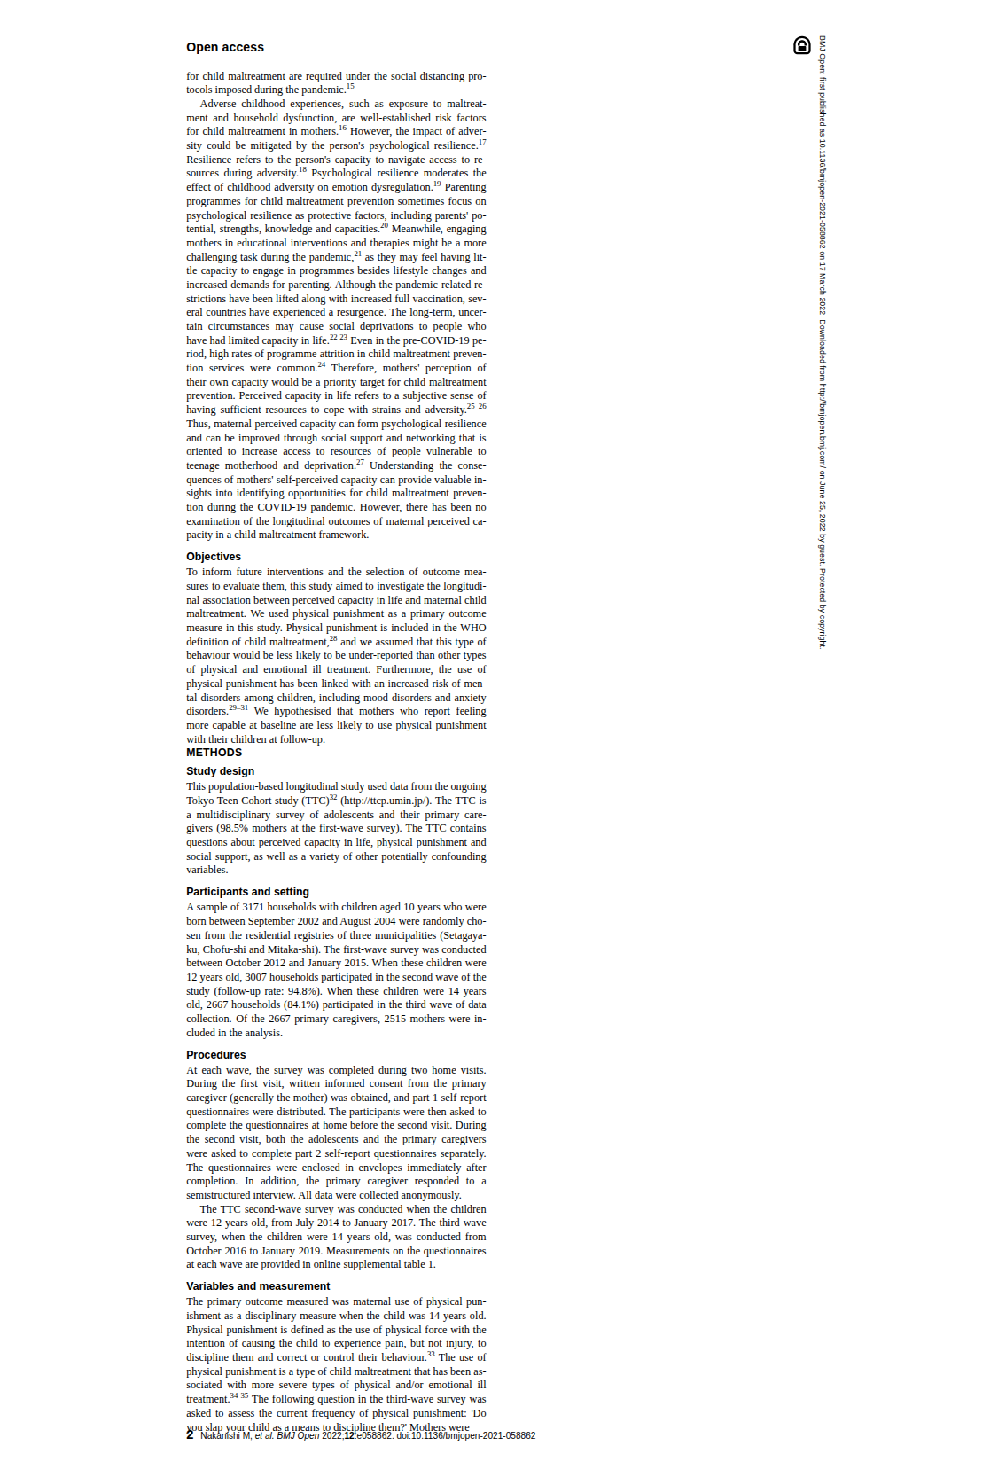BMJ Open: first published as 10.1136/bmjopen-2021-058862 on 17 March 2022. Downloaded from http://bmjopen.bmj.com/ on June 25, 2022 by guest. Protected by copyright.
Open access
for child maltreatment are required under the social distancing protocols imposed during the pandemic.15
Adverse childhood experiences, such as exposure to maltreatment and household dysfunction, are well-established risk factors for child maltreatment in mothers.16 However, the impact of adversity could be mitigated by the person's psychological resilience.17 Resilience refers to the person's capacity to navigate access to resources during adversity.18 Psychological resilience moderates the effect of childhood adversity on emotion dysregulation.19 Parenting programmes for child maltreatment prevention sometimes focus on psychological resilience as protective factors, including parents' potential, strengths, knowledge and capacities.20 Meanwhile, engaging mothers in educational interventions and therapies might be a more challenging task during the pandemic,21 as they may feel having little capacity to engage in programmes besides lifestyle changes and increased demands for parenting. Although the pandemic-related restrictions have been lifted along with increased full vaccination, several countries have experienced a resurgence. The long-term, uncertain circumstances may cause social deprivations to people who have had limited capacity in life.22 23 Even in the pre-COVID-19 period, high rates of programme attrition in child maltreatment prevention services were common.24 Therefore, mothers' perception of their own capacity would be a priority target for child maltreatment prevention. Perceived capacity in life refers to a subjective sense of having sufficient resources to cope with strains and adversity.25 26 Thus, maternal perceived capacity can form psychological resilience and can be improved through social support and networking that is oriented to increase access to resources of people vulnerable to teenage motherhood and deprivation.27 Understanding the consequences of mothers' self-perceived capacity can provide valuable insights into identifying opportunities for child maltreatment prevention during the COVID-19 pandemic. However, there has been no examination of the longitudinal outcomes of maternal perceived capacity in a child maltreatment framework.
Objectives
To inform future interventions and the selection of outcome measures to evaluate them, this study aimed to investigate the longitudinal association between perceived capacity in life and maternal child maltreatment. We used physical punishment as a primary outcome measure in this study. Physical punishment is included in the WHO definition of child maltreatment,28 and we assumed that this type of behaviour would be less likely to be under-reported than other types of physical and emotional ill treatment. Furthermore, the use of physical punishment has been linked with an increased risk of mental disorders among children, including mood disorders and anxiety disorders.29–31 We hypothesised that mothers who report feeling more capable at baseline are less likely to use physical punishment with their children at follow-up.
METHODS
Study design
This population-based longitudinal study used data from the ongoing Tokyo Teen Cohort study (TTC)32 (http://ttcp.umin.jp/). The TTC is a multidisciplinary survey of adolescents and their primary caregivers (98.5% mothers at the first-wave survey). The TTC contains questions about perceived capacity in life, physical punishment and social support, as well as a variety of other potentially confounding variables.
Participants and setting
A sample of 3171 households with children aged 10 years who were born between September 2002 and August 2004 were randomly chosen from the residential registries of three municipalities (Setagaya-ku, Chofu-shi and Mitaka-shi). The first-wave survey was conducted between October 2012 and January 2015. When these children were 12 years old, 3007 households participated in the second wave of the study (follow-up rate: 94.8%). When these children were 14 years old, 2667 households (84.1%) participated in the third wave of data collection. Of the 2667 primary caregivers, 2515 mothers were included in the analysis.
Procedures
At each wave, the survey was completed during two home visits. During the first visit, written informed consent from the primary caregiver (generally the mother) was obtained, and part 1 self-report questionnaires were distributed. The participants were then asked to complete the questionnaires at home before the second visit. During the second visit, both the adolescents and the primary caregivers were asked to complete part 2 self-report questionnaires separately. The questionnaires were enclosed in envelopes immediately after completion. In addition, the primary caregiver responded to a semistructured interview. All data were collected anonymously.
The TTC second-wave survey was conducted when the children were 12 years old, from July 2014 to January 2017. The third-wave survey, when the children were 14 years old, was conducted from October 2016 to January 2019. Measurements on the questionnaires at each wave are provided in online supplemental table 1.
Variables and measurement
The primary outcome measured was maternal use of physical punishment as a disciplinary measure when the child was 14 years old. Physical punishment is defined as the use of physical force with the intention of causing the child to experience pain, but not injury, to discipline them and correct or control their behaviour.33 The use of physical punishment is a type of child maltreatment that has been associated with more severe types of physical and/or emotional ill treatment.34 35 The following question in the third-wave survey was asked to assess the current frequency of physical punishment: 'Do you slap your child as a means to discipline them?' Mothers were
2
Nakanishi M, et al. BMJ Open 2022;12:e058862. doi:10.1136/bmjopen-2021-058862